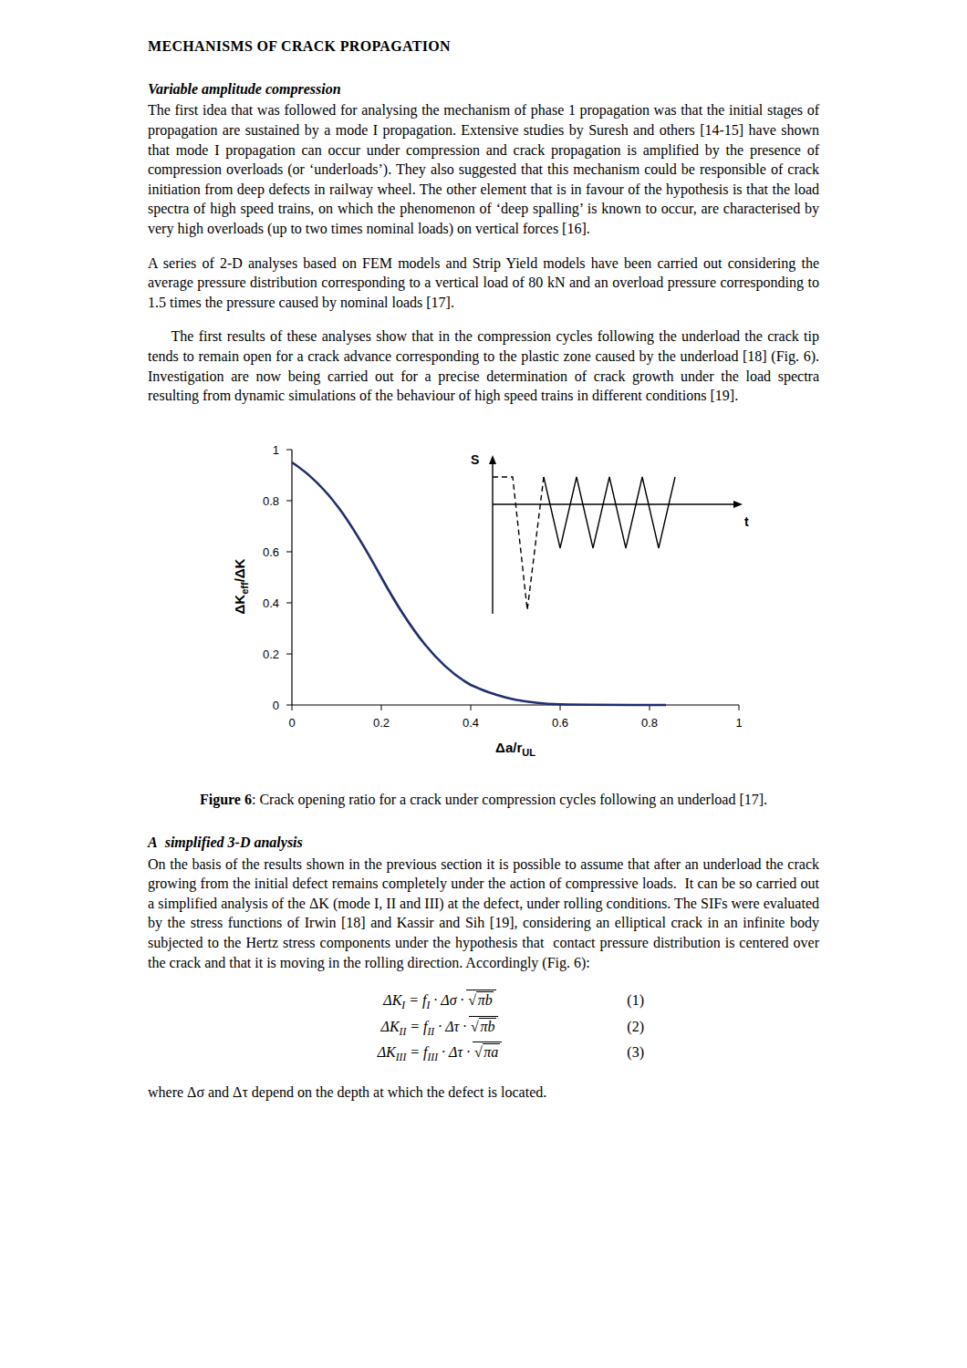MECHANISMS OF CRACK PROPAGATION
Variable amplitude compression
The first idea that was followed for analysing the mechanism of phase 1 propagation was that the initial stages of propagation are sustained by a mode I propagation. Extensive studies by Suresh and others [14-15] have shown that mode I propagation can occur under compression and crack propagation is amplified by the presence of compression overloads (or ‘underloads’). They also suggested that this mechanism could be responsible of crack initiation from deep defects in railway wheel. The other element that is in favour of the hypothesis is that the load spectra of high speed trains, on which the phenomenon of ‘deep spalling’ is known to occur, are characterised by very high overloads (up to two times nominal loads) on vertical forces [16].
A series of 2-D analyses based on FEM models and Strip Yield models have been carried out considering the average pressure distribution corresponding to a vertical load of 80 kN and an overload pressure corresponding to 1.5 times the pressure caused by nominal loads [17].
The first results of these analyses show that in the compression cycles following the underload the crack tip tends to remain open for a crack advance corresponding to the plastic zone caused by the underload [18] (Fig. 6). Investigation are now being carried out for a precise determination of crack growth under the load spectra resulting from dynamic simulations of the behaviour of high speed trains in different conditions [19].
1 0.8 0.6 0.4 0.2 0 0 0.2 0.4 0.6 0.8 1 ΔKeff/ΔK Δa/rUL S t
Figure 6: Crack opening ratio for a crack under compression cycles following an underload [17].
A simplified 3-D analysis
On the basis of the results shown in the previous section it is possible to assume that after an underload the crack growing from the initial defect remains completely under the action of compressive loads. It can be so carried out a simplified analysis of the ΔK (mode I, II and III) at the defect, under rolling conditions. The SIFs were evaluated by the stress functions of Irwin [18] and Kassir and Sih [19], considering an elliptical crack in an infinite body subjected to the Hertz stress components under the hypothesis that contact pressure distribution is centered over the crack and that it is moving in the rolling direction. Accordingly (Fig. 6):
ΔKI = fI · Δσ · √πb
(1)
ΔKII = fII · Δτ · √πb
(2)
ΔKIII = fIII · Δτ · √πa
(3)
where Δσ and Δτ depend on the depth at which the defect is located.